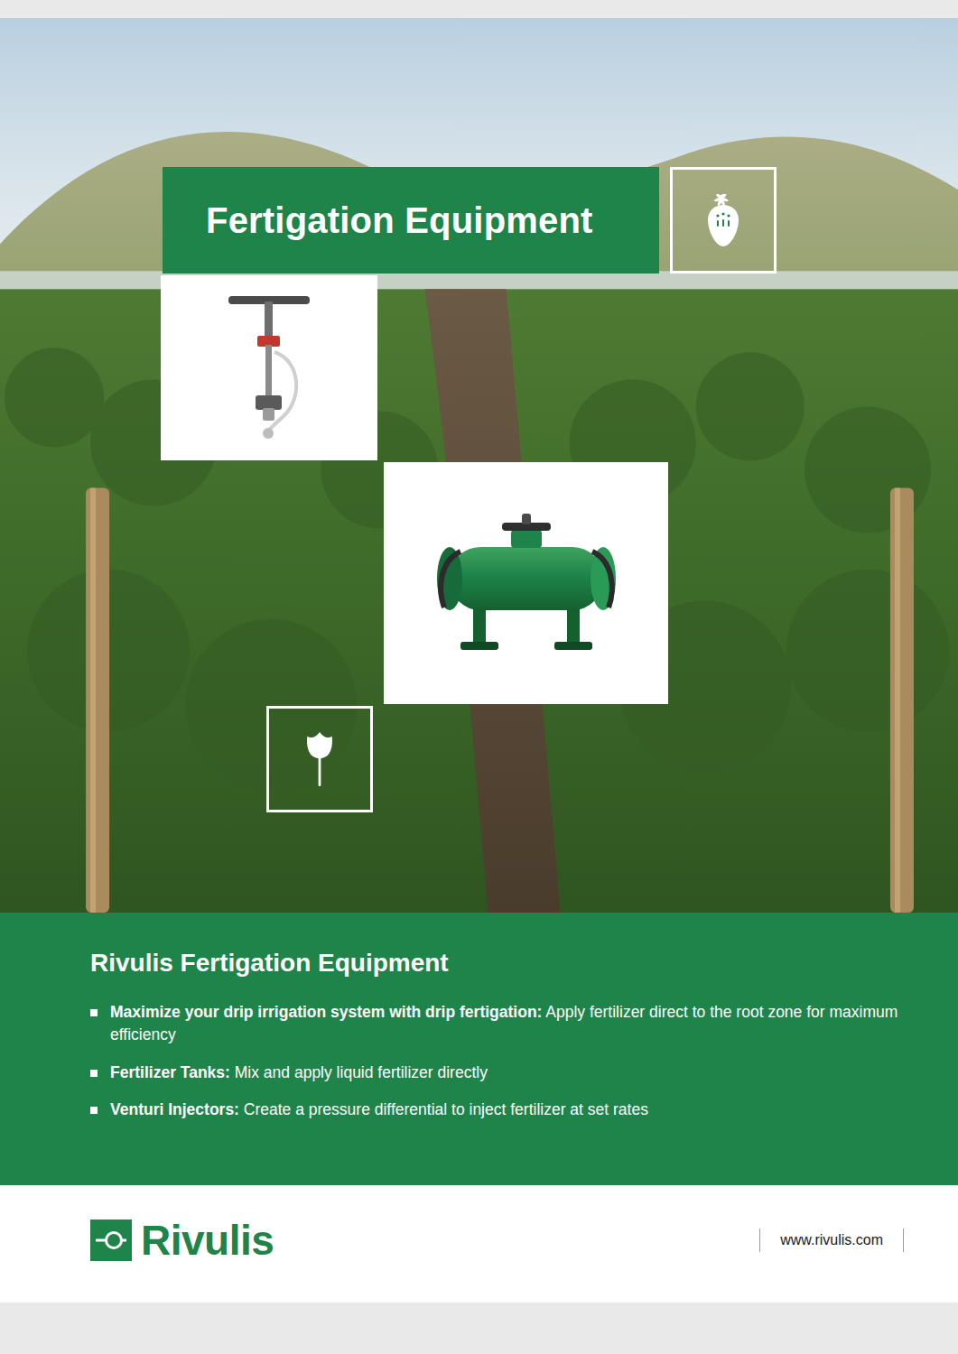Fertigation Equipment
Rivulis Fertigation Equipment
Maximize your drip irrigation system with drip fertigation: Apply fertilizer direct to the root zone for maximum efficiency
Fertilizer Tanks: Mix and apply liquid fertilizer directly
Venturi Injectors: Create a pressure differential to inject fertilizer at set rates
Rivulis
www.rivulis.com